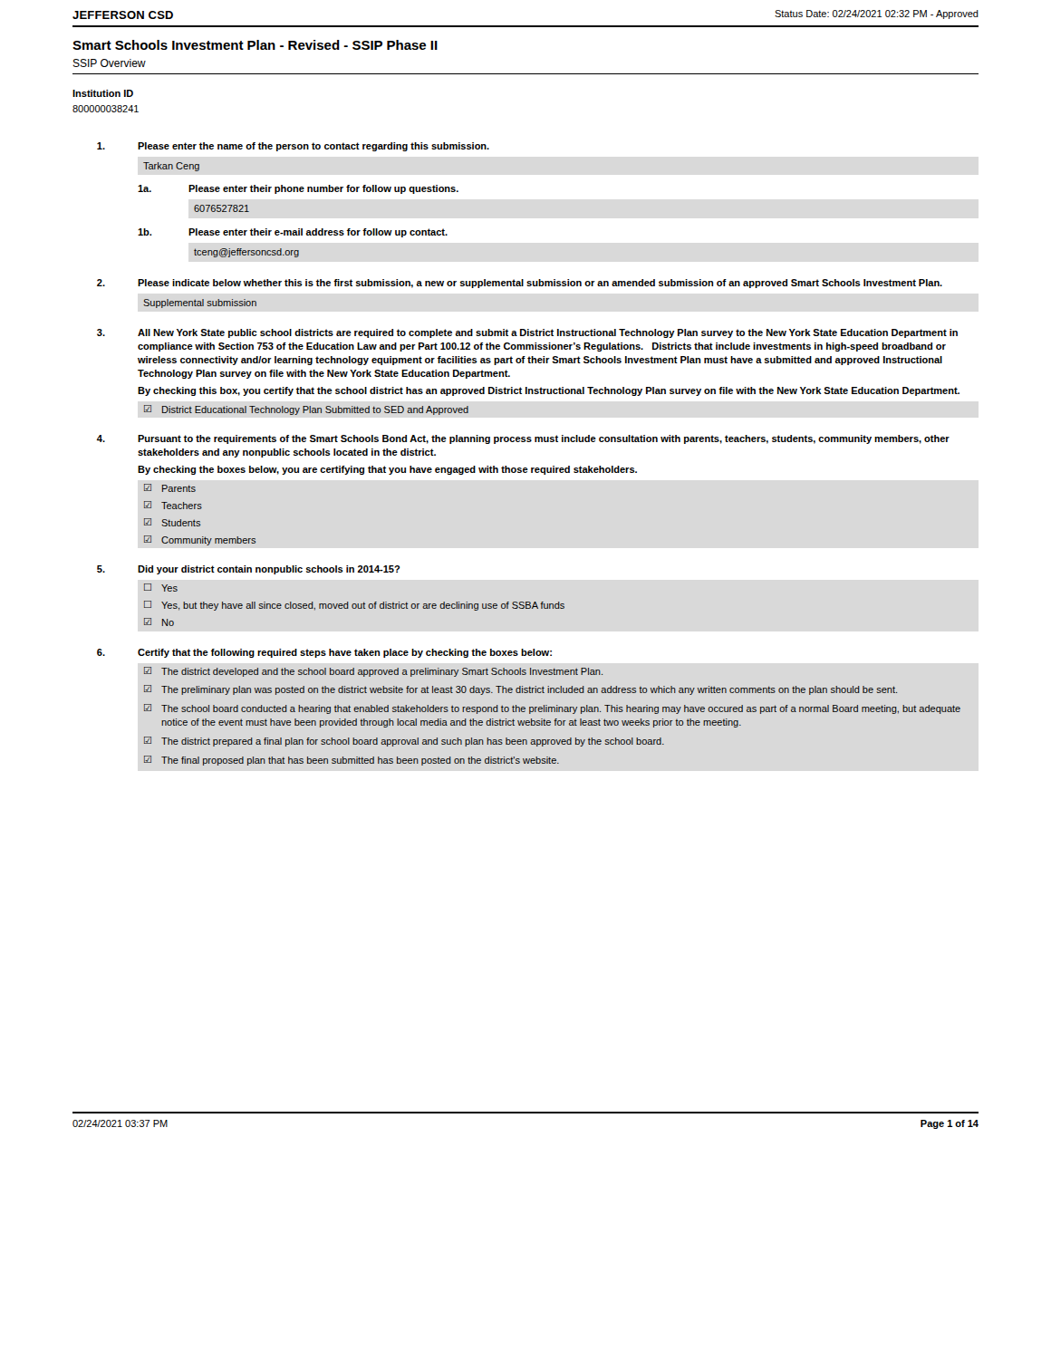JEFFERSON CSD
Status Date: 02/24/2021 02:32 PM - Approved
Smart Schools Investment Plan - Revised - SSIP Phase II
SSIP Overview
Institution ID
800000038241
1.
Please enter the name of the person to contact regarding this submission.
Tarkan Ceng
1a.
Please enter their phone number for follow up questions.
6076527821
1b.
Please enter their e-mail address for follow up contact.
tceng@jeffersoncsd.org
2.
Please indicate below whether this is the first submission, a new or supplemental submission or an amended submission of an approved Smart Schools Investment Plan.
Supplemental submission
3.
All New York State public school districts are required to complete and submit a District Instructional Technology Plan survey to the New York State Education Department in compliance with Section 753 of the Education Law and per Part 100.12 of the Commissioner’s Regulations. Districts that include investments in high-speed broadband or wireless connectivity and/or learning technology equipment or facilities as part of their Smart Schools Investment Plan must have a submitted and approved Instructional Technology Plan survey on file with the New York State Education Department.
By checking this box, you certify that the school district has an approved District Instructional Technology Plan survey on file with the New York State Education Department.
☑District Educational Technology Plan Submitted to SED and Approved
4.
Pursuant to the requirements of the Smart Schools Bond Act, the planning process must include consultation with parents, teachers, students, community members, other stakeholders and any nonpublic schools located in the district.
By checking the boxes below, you are certifying that you have engaged with those required stakeholders.
☑Parents
☑Teachers
☑Students
☑Community members
5.
Did your district contain nonpublic schools in 2014-15?
☐Yes
☐Yes, but they have all since closed, moved out of district or are declining use of SSBA funds
☑No
6.
Certify that the following required steps have taken place by checking the boxes below:
☑The district developed and the school board approved a preliminary Smart Schools Investment Plan.
☑The preliminary plan was posted on the district website for at least 30 days. The district included an address to which any written comments on the plan should be sent.
☑The school board conducted a hearing that enabled stakeholders to respond to the preliminary plan. This hearing may have occured as part of a normal Board meeting, but adequate notice of the event must have been provided through local media and the district website for at least two weeks prior to the meeting.
☑The district prepared a final plan for school board approval and such plan has been approved by the school board.
☑The final proposed plan that has been submitted has been posted on the district's website.
02/24/2021 03:37 PM
Page 1 of 14